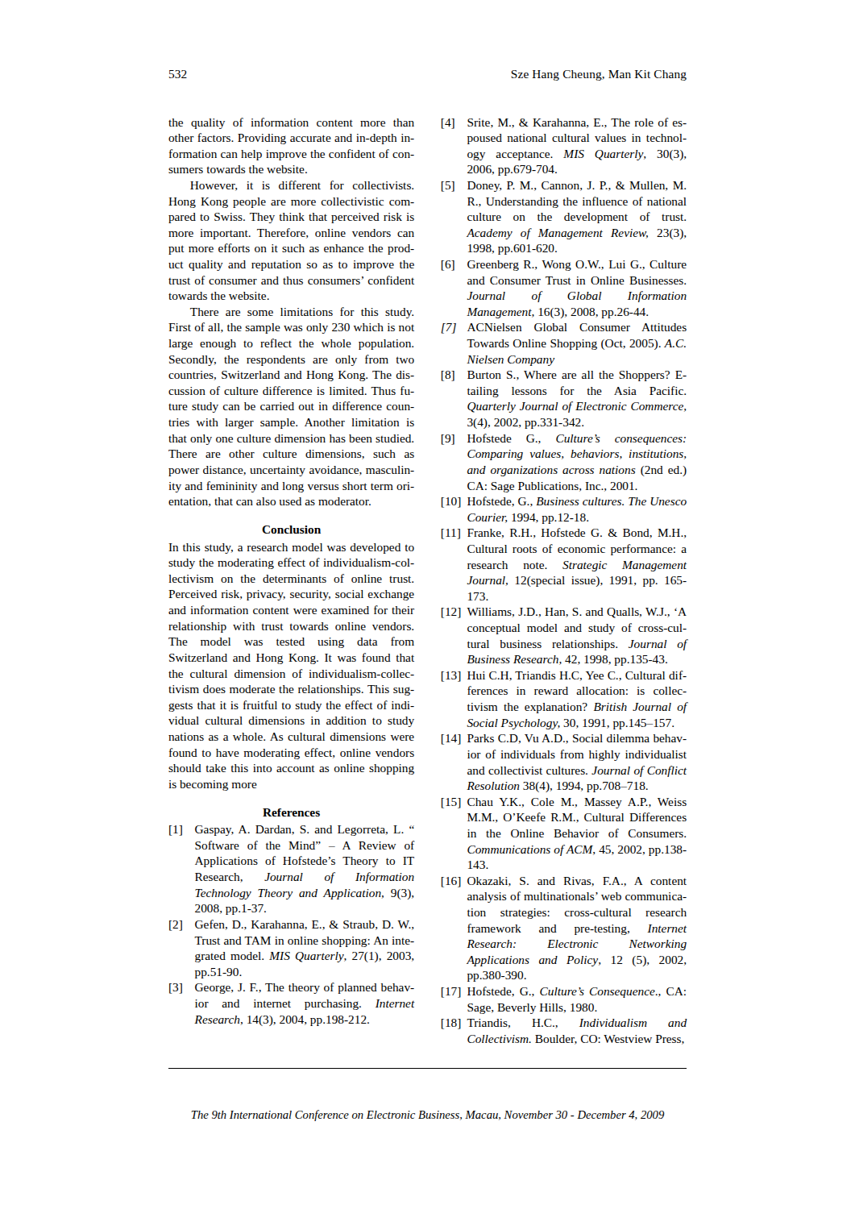532 Sze Hang Cheung, Man Kit Chang
the quality of information content more than other factors. Providing accurate and in-depth information can help improve the confident of consumers towards the website.
However, it is different for collectivists. Hong Kong people are more collectivistic compared to Swiss. They think that perceived risk is more important. Therefore, online vendors can put more efforts on it such as enhance the product quality and reputation so as to improve the trust of consumer and thus consumers’ confident towards the website.
There are some limitations for this study. First of all, the sample was only 230 which is not large enough to reflect the whole population. Secondly, the respondents are only from two countries, Switzerland and Hong Kong. The discussion of culture difference is limited. Thus future study can be carried out in difference countries with larger sample. Another limitation is that only one culture dimension has been studied. There are other culture dimensions, such as power distance, uncertainty avoidance, masculinity and femininity and long versus short term orientation, that can also used as moderator.
Conclusion
In this study, a research model was developed to study the moderating effect of individualism-collectivism on the determinants of online trust. Perceived risk, privacy, security, social exchange and information content were examined for their relationship with trust towards online vendors. The model was tested using data from Switzerland and Hong Kong. It was found that the cultural dimension of individualism-collectivism does moderate the relationships. This suggests that it is fruitful to study the effect of individual cultural dimensions in addition to study nations as a whole. As cultural dimensions were found to have moderating effect, online vendors should take this into account as online shopping is becoming more
References
[1] Gaspay, A. Dardan, S. and Legorreta, L. “ Software of the Mind” – A Review of Applications of Hofstede’s Theory to IT Research, Journal of Information Technology Theory and Application, 9(3), 2008, pp.1-37.
[2] Gefen, D., Karahanna, E., & Straub, D. W., Trust and TAM in online shopping: An integrated model. MIS Quarterly, 27(1), 2003, pp.51-90.
[3] George, J. F., The theory of planned behavior and internet purchasing. Internet Research, 14(3), 2004, pp.198-212.
[4] Srite, M., & Karahanna, E., The role of espoused national cultural values in technology acceptance. MIS Quarterly, 30(3), 2006, pp.679-704.
[5] Doney, P. M., Cannon, J. P., & Mullen, M. R., Understanding the influence of national culture on the development of trust. Academy of Management Review, 23(3), 1998, pp.601-620.
[6] Greenberg R., Wong O.W., Lui G., Culture and Consumer Trust in Online Businesses. Journal of Global Information Management, 16(3), 2008, pp.26-44.
[7] ACNielsen Global Consumer Attitudes Towards Online Shopping (Oct, 2005). A.C. Nielsen Company
[8] Burton S., Where are all the Shoppers? E-tailing lessons for the Asia Pacific. Quarterly Journal of Electronic Commerce, 3(4), 2002, pp.331-342.
[9] Hofstede G., Culture’s consequences: Comparing values, behaviors, institutions, and organizations across nations (2nd ed.) CA: Sage Publications, Inc., 2001.
[10] Hofstede, G., Business cultures. The Unesco Courier, 1994, pp.12-18.
[11] Franke, R.H., Hofstede G. & Bond, M.H., Cultural roots of economic performance: a research note. Strategic Management Journal, 12(special issue), 1991, pp. 165-173.
[12] Williams, J.D., Han, S. and Qualls, W.J., ‘A conceptual model and study of cross-cultural business relationships. Journal of Business Research, 42, 1998, pp.135-43.
[13] Hui C.H, Triandis H.C, Yee C., Cultural differences in reward allocation: is collectivism the explanation? British Journal of Social Psychology, 30, 1991, pp.145–157.
[14] Parks C.D, Vu A.D., Social dilemma behavior of individuals from highly individualist and collectivist cultures. Journal of Conflict Resolution 38(4), 1994, pp.708–718.
[15] Chau Y.K., Cole M., Massey A.P., Weiss M.M., O’Keefe R.M., Cultural Differences in the Online Behavior of Consumers. Communications of ACM, 45, 2002, pp.138-143.
[16] Okazaki, S. and Rivas, F.A., A content analysis of multinationals’ web communication strategies: cross-cultural research framework and pre-testing, Internet Research: Electronic Networking Applications and Policy, 12 (5), 2002, pp.380-390.
[17] Hofstede, G., Culture’s Consequence., CA: Sage, Beverly Hills, 1980.
[18] Triandis, H.C., Individualism and Collectivism. Boulder, CO: Westview Press,
The 9th International Conference on Electronic Business, Macau, November 30 - December 4, 2009